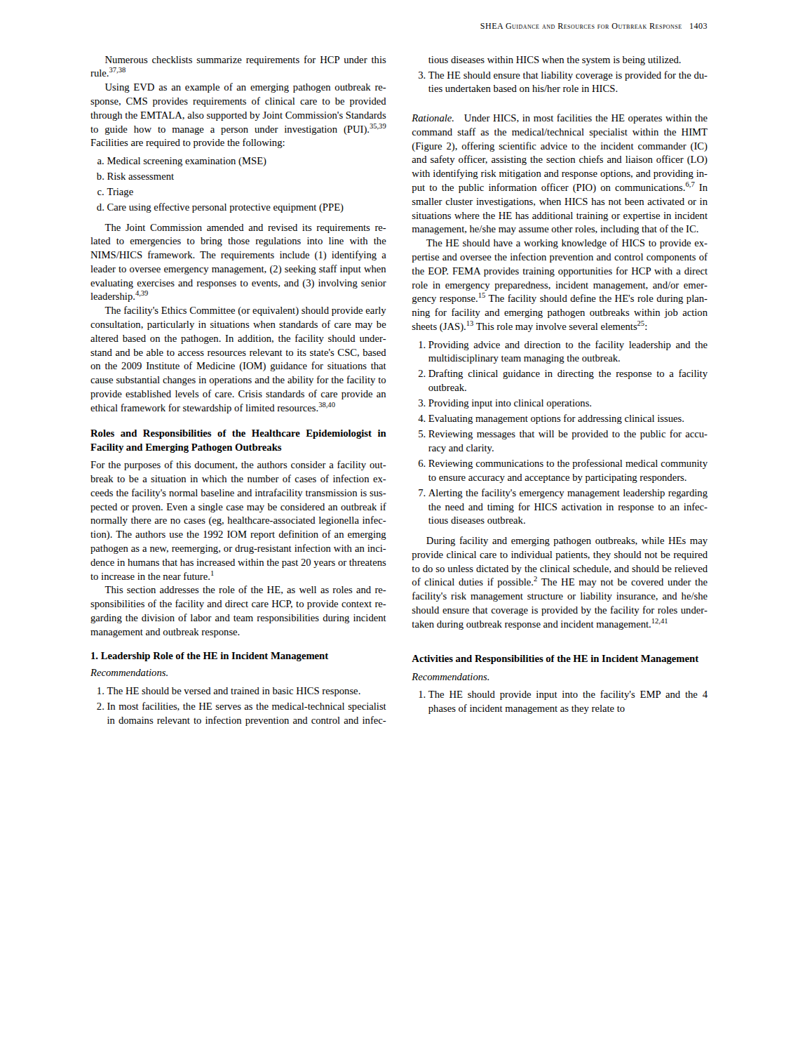SHEA Guidance and Resources for Outbreak Response 1403
Numerous checklists summarize requirements for HCP under this rule.37,38
Using EVD as an example of an emerging pathogen outbreak response, CMS provides requirements of clinical care to be provided through the EMTALA, also supported by Joint Commission's Standards to guide how to manage a person under investigation (PUI).35,39 Facilities are required to provide the following:
Medical screening examination (MSE)
Risk assessment
Triage
Care using effective personal protective equipment (PPE)
The Joint Commission amended and revised its requirements related to emergencies to bring those regulations into line with the NIMS/HICS framework. The requirements include (1) identifying a leader to oversee emergency management, (2) seeking staff input when evaluating exercises and responses to events, and (3) involving senior leadership.4,39
The facility's Ethics Committee (or equivalent) should provide early consultation, particularly in situations when standards of care may be altered based on the pathogen. In addition, the facility should understand and be able to access resources relevant to its state's CSC, based on the 2009 Institute of Medicine (IOM) guidance for situations that cause substantial changes in operations and the ability for the facility to provide established levels of care. Crisis standards of care provide an ethical framework for stewardship of limited resources.38,40
Roles and Responsibilities of the Healthcare Epidemiologist in Facility and Emerging Pathogen Outbreaks
For the purposes of this document, the authors consider a facility outbreak to be a situation in which the number of cases of infection exceeds the facility's normal baseline and intrafacility transmission is suspected or proven. Even a single case may be considered an outbreak if normally there are no cases (eg, healthcare-associated legionella infection). The authors use the 1992 IOM report definition of an emerging pathogen as a new, reemerging, or drug-resistant infection with an incidence in humans that has increased within the past 20 years or threatens to increase in the near future.1
This section addresses the role of the HE, as well as roles and responsibilities of the facility and direct care HCP, to provide context regarding the division of labor and team responsibilities during incident management and outbreak response.
1. Leadership Role of the HE in Incident Management
Recommendations.
The HE should be versed and trained in basic HICS response.
In most facilities, the HE serves as the medical-technical specialist in domains relevant to infection prevention and control and infectious diseases within HICS when the system is being utilized.
The HE should ensure that liability coverage is provided for the duties undertaken based on his/her role in HICS.
Rationale. Under HICS, in most facilities the HE operates within the command staff as the medical/technical specialist within the HIMT (Figure 2), offering scientific advice to the incident commander (IC) and safety officer, assisting the section chiefs and liaison officer (LO) with identifying risk mitigation and response options, and providing input to the public information officer (PIO) on communications.6,7 In smaller cluster investigations, when HICS has not been activated or in situations where the HE has additional training or expertise in incident management, he/she may assume other roles, including that of the IC.
The HE should have a working knowledge of HICS to provide expertise and oversee the infection prevention and control components of the EOP. FEMA provides training opportunities for HCP with a direct role in emergency preparedness, incident management, and/or emergency response.15 The facility should define the HE's role during planning for facility and emerging pathogen outbreaks within job action sheets (JAS).13 This role may involve several elements25:
Providing advice and direction to the facility leadership and the multidisciplinary team managing the outbreak.
Drafting clinical guidance in directing the response to a facility outbreak.
Providing input into clinical operations.
Evaluating management options for addressing clinical issues.
Reviewing messages that will be provided to the public for accuracy and clarity.
Reviewing communications to the professional medical community to ensure accuracy and acceptance by participating responders.
Alerting the facility's emergency management leadership regarding the need and timing for HICS activation in response to an infectious diseases outbreak.
During facility and emerging pathogen outbreaks, while HEs may provide clinical care to individual patients, they should not be required to do so unless dictated by the clinical schedule, and should be relieved of clinical duties if possible.2 The HE may not be covered under the facility's risk management structure or liability insurance, and he/she should ensure that coverage is provided by the facility for roles undertaken during outbreak response and incident management.12,41
Activities and Responsibilities of the HE in Incident Management
Recommendations.
The HE should provide input into the facility's EMP and the 4 phases of incident management as they relate to